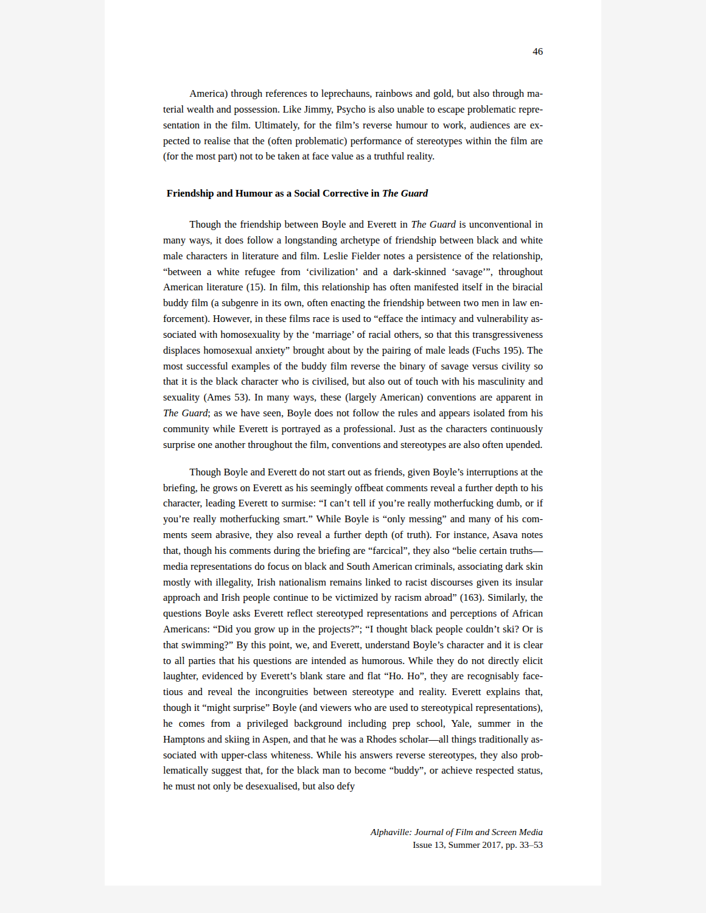46
America) through references to leprechauns, rainbows and gold, but also through material wealth and possession. Like Jimmy, Psycho is also unable to escape problematic representation in the film. Ultimately, for the film’s reverse humour to work, audiences are expected to realise that the (often problematic) performance of stereotypes within the film are (for the most part) not to be taken at face value as a truthful reality.
Friendship and Humour as a Social Corrective in The Guard
Though the friendship between Boyle and Everett in The Guard is unconventional in many ways, it does follow a longstanding archetype of friendship between black and white male characters in literature and film. Leslie Fielder notes a persistence of the relationship, “between a white refugee from ‘civilization’ and a dark-skinned ‘savage’”, throughout American literature (15). In film, this relationship has often manifested itself in the biracial buddy film (a subgenre in its own, often enacting the friendship between two men in law enforcement). However, in these films race is used to “efface the intimacy and vulnerability associated with homosexuality by the ‘marriage’ of racial others, so that this transgressiveness displaces homosexual anxiety” brought about by the pairing of male leads (Fuchs 195). The most successful examples of the buddy film reverse the binary of savage versus civility so that it is the black character who is civilised, but also out of touch with his masculinity and sexuality (Ames 53). In many ways, these (largely American) conventions are apparent in The Guard; as we have seen, Boyle does not follow the rules and appears isolated from his community while Everett is portrayed as a professional. Just as the characters continuously surprise one another throughout the film, conventions and stereotypes are also often upended.
Though Boyle and Everett do not start out as friends, given Boyle’s interruptions at the briefing, he grows on Everett as his seemingly offbeat comments reveal a further depth to his character, leading Everett to surmise: “I can’t tell if you’re really motherfucking dumb, or if you’re really motherfucking smart.” While Boyle is “only messing” and many of his comments seem abrasive, they also reveal a further depth (of truth). For instance, Asava notes that, though his comments during the briefing are “farcical”, they also “belie certain truths—media representations do focus on black and South American criminals, associating dark skin mostly with illegality, Irish nationalism remains linked to racist discourses given its insular approach and Irish people continue to be victimized by racism abroad” (163). Similarly, the questions Boyle asks Everett reflect stereotyped representations and perceptions of African Americans: “Did you grow up in the projects?”; “I thought black people couldn’t ski? Or is that swimming?” By this point, we, and Everett, understand Boyle’s character and it is clear to all parties that his questions are intended as humorous. While they do not directly elicit laughter, evidenced by Everett’s blank stare and flat “Ho. Ho”, they are recognisably facetious and reveal the incongruities between stereotype and reality. Everett explains that, though it “might surprise” Boyle (and viewers who are used to stereotypical representations), he comes from a privileged background including prep school, Yale, summer in the Hamptons and skiing in Aspen, and that he was a Rhodes scholar—all things traditionally associated with upper-class whiteness. While his answers reverse stereotypes, they also problematically suggest that, for the black man to become “buddy”, or achieve respected status, he must not only be desexualised, but also defy
Alphaville: Journal of Film and Screen Media
Issue 13, Summer 2017, pp. 33–53